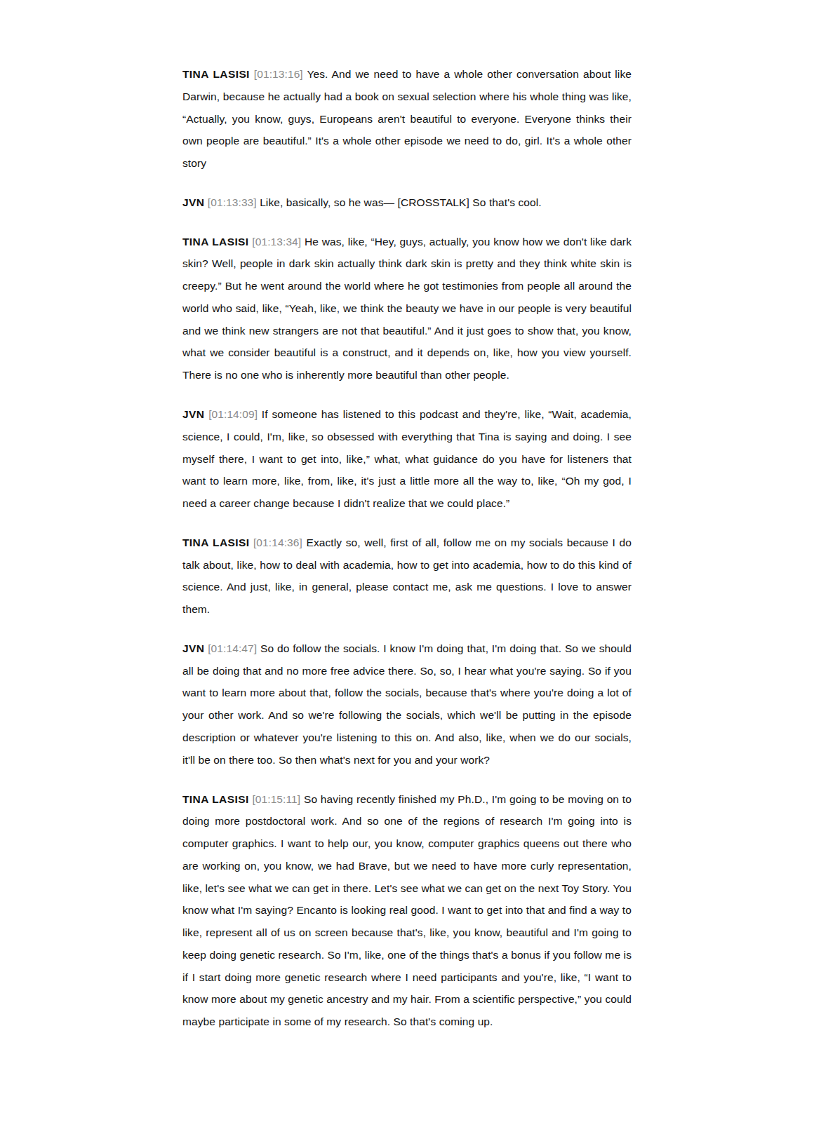TINA LASISI [01:13:16] Yes. And we need to have a whole other conversation about like Darwin, because he actually had a book on sexual selection where his whole thing was like, “Actually, you know, guys, Europeans aren't beautiful to everyone. Everyone thinks their own people are beautiful.” It's a whole other episode we need to do, girl. It's a whole other story
JVN [01:13:33] Like, basically, so he was— [CROSSTALK] So that's cool.
TINA LASISI [01:13:34] He was, like, “Hey, guys, actually, you know how we don't like dark skin? Well, people in dark skin actually think dark skin is pretty and they think white skin is creepy.” But he went around the world where he got testimonies from people all around the world who said, like, “Yeah, like, we think the beauty we have in our people is very beautiful and we think new strangers are not that beautiful.” And it just goes to show that, you know, what we consider beautiful is a construct, and it depends on, like, how you view yourself. There is no one who is inherently more beautiful than other people.
JVN [01:14:09] If someone has listened to this podcast and they're, like, “Wait, academia, science, I could, I'm, like, so obsessed with everything that Tina is saying and doing. I see myself there, I want to get into, like,” what, what guidance do you have for listeners that want to learn more, like, from, like, it's just a little more all the way to, like, “Oh my god, I need a career change because I didn't realize that we could place.”
TINA LASISI [01:14:36] Exactly so, well, first of all, follow me on my socials because I do talk about, like, how to deal with academia, how to get into academia, how to do this kind of science. And just, like, in general, please contact me, ask me questions. I love to answer them.
JVN [01:14:47] So do follow the socials. I know I'm doing that, I'm doing that. So we should all be doing that and no more free advice there. So, so, I hear what you're saying. So if you want to learn more about that, follow the socials, because that's where you're doing a lot of your other work. And so we're following the socials, which we'll be putting in the episode description or whatever you're listening to this on. And also, like, when we do our socials, it'll be on there too. So then what's next for you and your work?
TINA LASISI [01:15:11] So having recently finished my Ph.D., I'm going to be moving on to doing more postdoctoral work. And so one of the regions of research I'm going into is computer graphics. I want to help our, you know, computer graphics queens out there who are working on, you know, we had Brave, but we need to have more curly representation, like, let's see what we can get in there. Let's see what we can get on the next Toy Story. You know what I'm saying? Encanto is looking real good. I want to get into that and find a way to like, represent all of us on screen because that's, like, you know, beautiful and I'm going to keep doing genetic research. So I'm, like, one of the things that's a bonus if you follow me is if I start doing more genetic research where I need participants and you're, like, “I want to know more about my genetic ancestry and my hair. From a scientific perspective,” you could maybe participate in some of my research. So that's coming up.